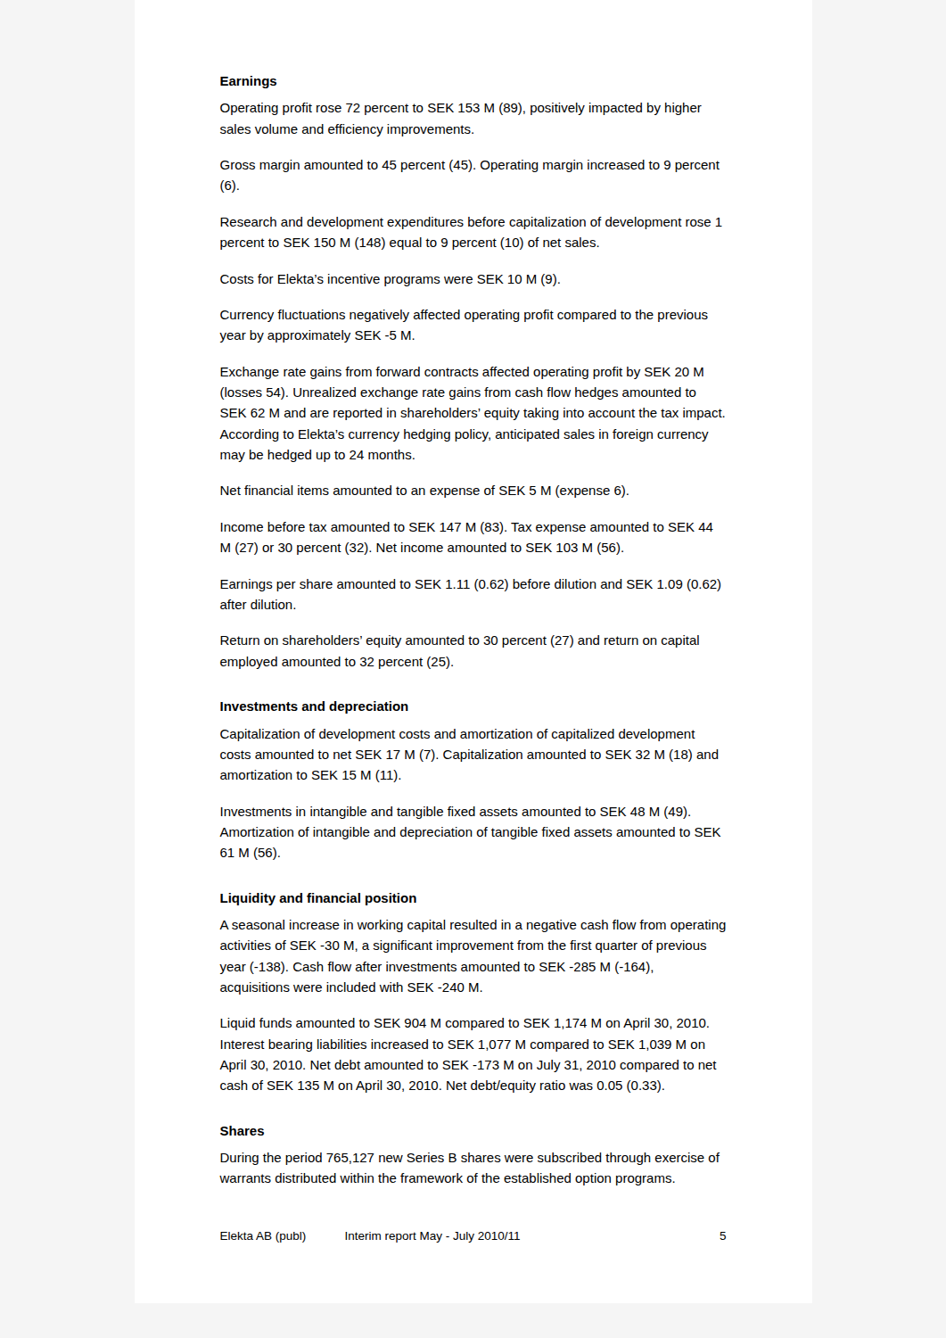Earnings
Operating profit rose 72 percent to SEK 153 M (89), positively impacted by higher sales volume and efficiency improvements.
Gross margin amounted to 45 percent (45). Operating margin increased to 9 percent (6).
Research and development expenditures before capitalization of development rose 1 percent to SEK 150 M (148) equal to 9 percent (10) of net sales.
Costs for Elekta’s incentive programs were SEK 10 M (9).
Currency fluctuations negatively affected operating profit compared to the previous year by approximately SEK -5 M.
Exchange rate gains from forward contracts affected operating profit by SEK 20 M (losses 54). Unrealized exchange rate gains from cash flow hedges amounted to SEK 62 M and are reported in shareholders’ equity taking into account the tax impact. According to Elekta’s currency hedging policy, anticipated sales in foreign currency may be hedged up to 24 months.
Net financial items amounted to an expense of SEK 5 M (expense 6).
Income before tax amounted to SEK 147 M (83). Tax expense amounted to SEK 44 M (27) or 30 percent (32). Net income amounted to SEK 103 M (56).
Earnings per share amounted to SEK 1.11 (0.62) before dilution and SEK 1.09 (0.62) after dilution.
Return on shareholders’ equity amounted to 30 percent (27) and return on capital employed amounted to 32 percent (25).
Investments and depreciation
Capitalization of development costs and amortization of capitalized development costs amounted to net SEK 17 M (7). Capitalization amounted to SEK 32 M (18) and amortization to SEK 15 M (11).
Investments in intangible and tangible fixed assets amounted to SEK 48 M (49). Amortization of intangible and depreciation of tangible fixed assets amounted to SEK 61 M (56).
Liquidity and financial position
A seasonal increase in working capital resulted in a negative cash flow from operating activities of SEK -30 M, a significant improvement from the first quarter of previous year (-138). Cash flow after investments amounted to SEK -285 M (-164), acquisitions were included with SEK -240 M.
Liquid funds amounted to SEK 904 M compared to SEK 1,174 M on April 30, 2010. Interest bearing liabilities increased to SEK 1,077 M compared to SEK 1,039 M on April 30, 2010. Net debt amounted to SEK -173 M on July 31, 2010 compared to net cash of SEK 135 M on April 30, 2010. Net debt/equity ratio was 0.05 (0.33).
Shares
During the period 765,127 new Series B shares were subscribed through exercise of warrants distributed within the framework of the established option programs.
Elekta AB (publ) Interim report May - July 2010/11 5